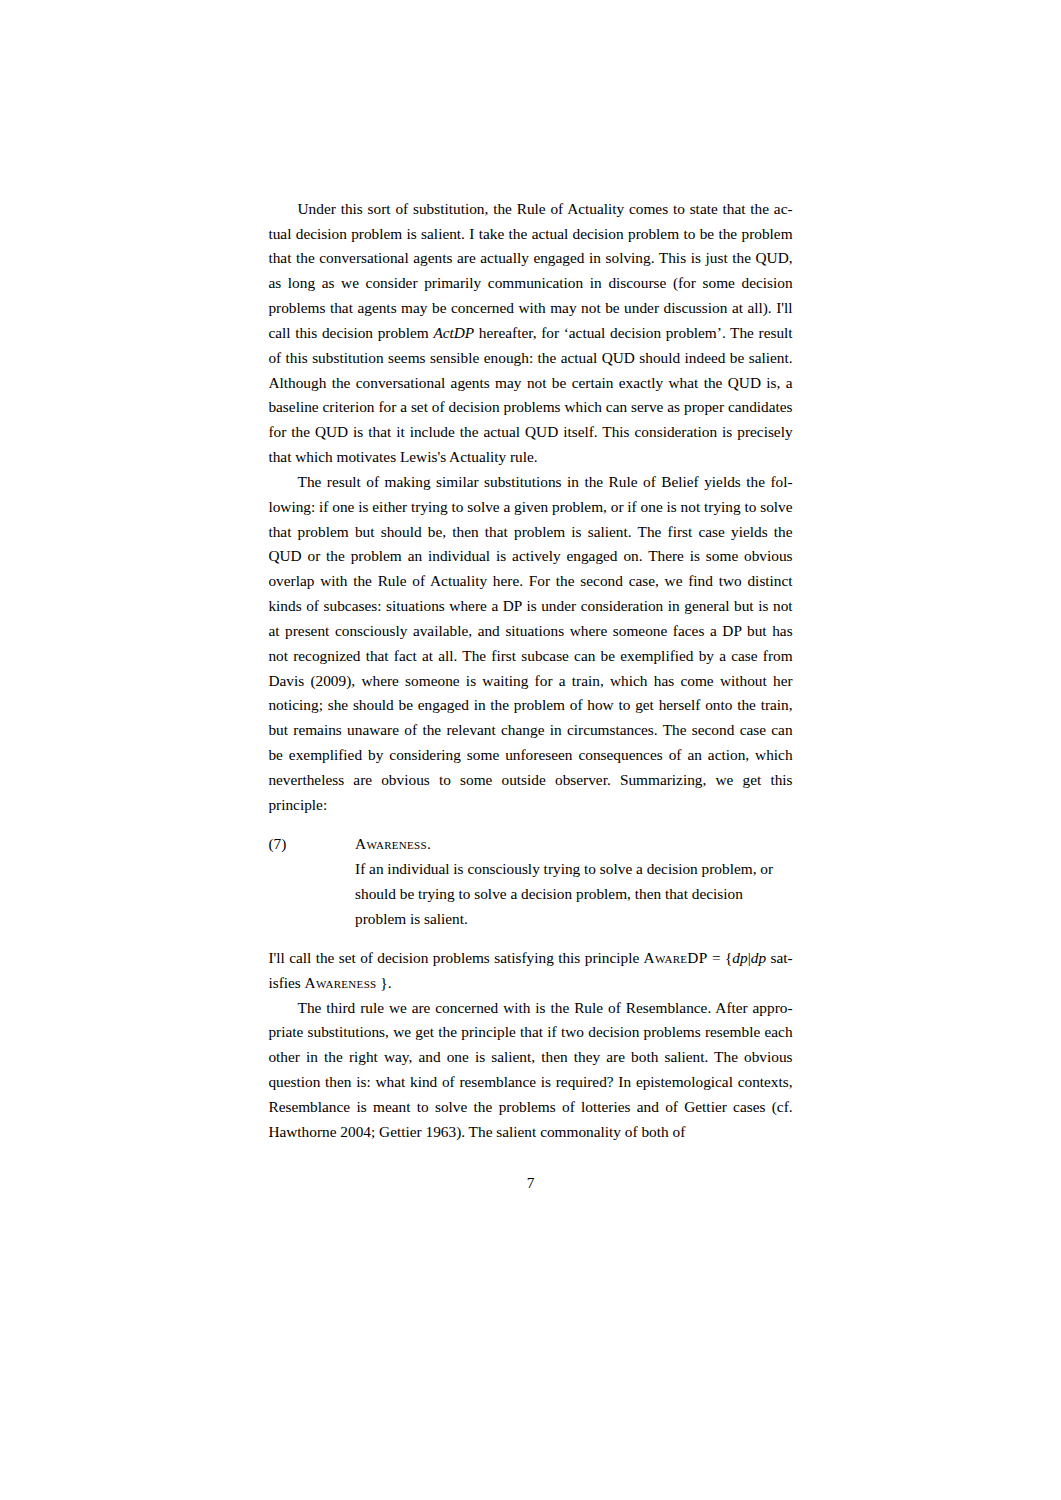Under this sort of substitution, the Rule of Actuality comes to state that the actual decision problem is salient. I take the actual decision problem to be the problem that the conversational agents are actually engaged in solving. This is just the QUD, as long as we consider primarily communication in discourse (for some decision problems that agents may be concerned with may not be under discussion at all). I'll call this decision problem ActDP hereafter, for ‘actual decision problem’. The result of this substitution seems sensible enough: the actual QUD should indeed be salient. Although the conversational agents may not be certain exactly what the QUD is, a baseline criterion for a set of decision problems which can serve as proper candidates for the QUD is that it include the actual QUD itself. This consideration is precisely that which motivates Lewis's Actuality rule.
The result of making similar substitutions in the Rule of Belief yields the following: if one is either trying to solve a given problem, or if one is not trying to solve that problem but should be, then that problem is salient. The first case yields the QUD or the problem an individual is actively engaged on. There is some obvious overlap with the Rule of Actuality here. For the second case, we find two distinct kinds of subcases: situations where a DP is under consideration in general but is not at present consciously available, and situations where someone faces a DP but has not recognized that fact at all. The first subcase can be exemplified by a case from Davis (2009), where someone is waiting for a train, which has come without her noticing; she should be engaged in the problem of how to get herself onto the train, but remains unaware of the relevant change in circumstances. The second case can be exemplified by considering some unforeseen consequences of an action, which nevertheless are obvious to some outside observer. Summarizing, we get this principle:
(7)
Awareness. If an individual is consciously trying to solve a decision problem, or should be trying to solve a decision problem, then that decision problem is salient.
I'll call the set of decision problems satisfying this principle AwareDP = {dp|dp satisfies Awareness }.
The third rule we are concerned with is the Rule of Resemblance. After appropriate substitutions, we get the principle that if two decision problems resemble each other in the right way, and one is salient, then they are both salient. The obvious question then is: what kind of resemblance is required? In epistemological contexts, Resemblance is meant to solve the problems of lotteries and of Gettier cases (cf. Hawthorne 2004; Gettier 1963). The salient commonality of both of
7